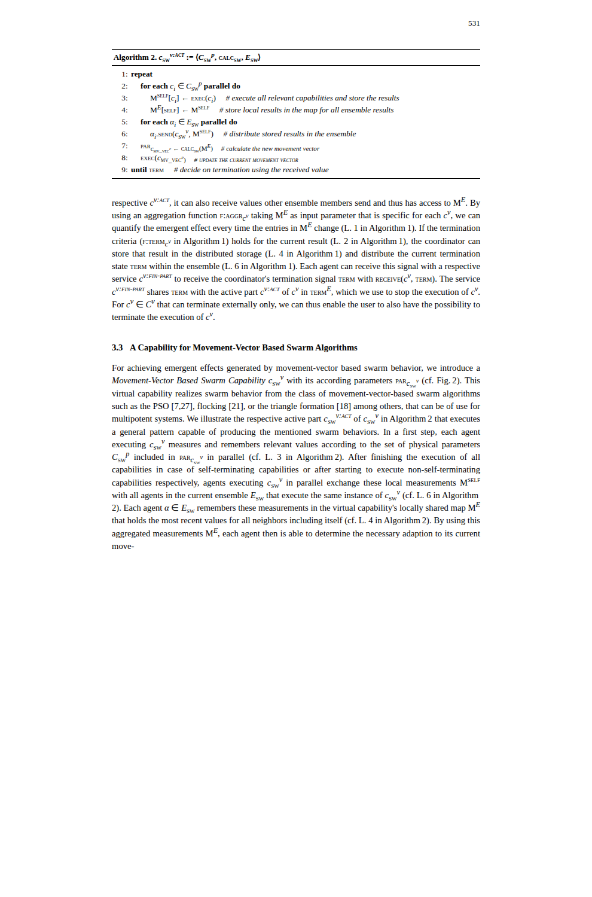531
Algorithm 2. cswv:act := ⟨Cswp, calcsw, Esw⟩
repeat
for each ci ∈ Cswp parallel do
Mself[ci] ← exec(ci) # execute all relevant capabilities and store the results
ME[self] ← Mself # store local results in the map for all ensemble results
for each αi ∈ Esw parallel do
αi.send(cswv, Mself) # distribute stored results in the ensemble
parcmv_vecp ← calcsw(ME) # calculate the new movement vector
exec(cmv_vecp) # update the current movement vector
until term # decide on termination using the received value
respective cv:act, it can also receive values other ensemble members send and thus has access to ME. By using an aggregation function f:aggrcv taking ME as input parameter that is specific for each cv, we can quantify the emergent effect every time the entries in ME change (L. 1 in Algorithm 1). If the termination criteria (f:termcv in Algorithm 1) holds for the current result (L. 2 in Algorithm 1), the coordinator can store that result in the distributed storage (L. 4 in Algorithm 1) and distribute the current termination state term within the ensemble (L. 6 in Algorithm 1). Each agent can receive this signal with a respective service cv:fin-part to receive the coordinator's termination signal term with receive(cv, term). The service cv:fin-part shares term with the active part cv:act of cv in termE, which we use to stop the execution of cv. For cv ∈ Cv that can terminate externally only, we can thus enable the user to also have the possibility to terminate the execution of cv.
3.3 A Capability for Movement-Vector Based Swarm Algorithms
For achieving emergent effects generated by movement-vector based swarm behavior, we introduce a Movement-Vector Based Swarm Capability cswv with its according parameters parcswv (cf. Fig. 2). This virtual capability realizes swarm behavior from the class of movement-vector-based swarm algorithms such as the PSO [7,27], flocking [21], or the triangle formation [18] among others, that can be of use for multipotent systems. We illustrate the respective active part cswv:act of cswv in Algorithm 2 that executes a general pattern capable of producing the mentioned swarm behaviors. In a first step, each agent executing cswv measures and remembers relevant values according to the set of physical parameters Cswp included in parcswv in parallel (cf. L. 3 in Algorithm 2). After finishing the execution of all capabilities in case of self-terminating capabilities or after starting to execute non-self-terminating capabilities respectively, agents executing cswv in parallel exchange these local measurements Mself with all agents in the current ensemble Esw that execute the same instance of cswv (cf. L. 6 in Algorithm 2). Each agent α ∈ Esw remembers these measurements in the virtual capability's locally shared map ME that holds the most recent values for all neighbors including itself (cf. L. 4 in Algorithm 2). By using this aggregated measurements ME, each agent then is able to determine the necessary adaption to its current move-